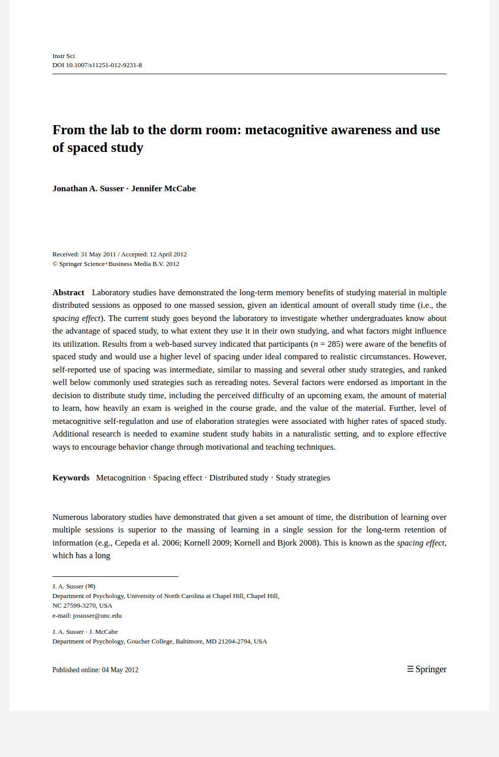Instr Sci
DOI 10.1007/s11251-012-9231-8
From the lab to the dorm room: metacognitive awareness and use of spaced study
Jonathan A. Susser · Jennifer McCabe
Received: 31 May 2011 / Accepted: 12 April 2012
© Springer Science+Business Media B.V. 2012
Abstract Laboratory studies have demonstrated the long-term memory benefits of studying material in multiple distributed sessions as opposed to one massed session, given an identical amount of overall study time (i.e., the spacing effect). The current study goes beyond the laboratory to investigate whether undergraduates know about the advantage of spaced study, to what extent they use it in their own studying, and what factors might influence its utilization. Results from a web-based survey indicated that participants (n = 285) were aware of the benefits of spaced study and would use a higher level of spacing under ideal compared to realistic circumstances. However, self-reported use of spacing was intermediate, similar to massing and several other study strategies, and ranked well below commonly used strategies such as rereading notes. Several factors were endorsed as important in the decision to distribute study time, including the perceived difficulty of an upcoming exam, the amount of material to learn, how heavily an exam is weighed in the course grade, and the value of the material. Further, level of metacognitive self-regulation and use of elaboration strategies were associated with higher rates of spaced study. Additional research is needed to examine student study habits in a naturalistic setting, and to explore effective ways to encourage behavior change through motivational and teaching techniques.
Keywords Metacognition · Spacing effect · Distributed study · Study strategies
Numerous laboratory studies have demonstrated that given a set amount of time, the distribution of learning over multiple sessions is superior to the massing of learning in a single session for the long-term retention of information (e.g., Cepeda et al. 2006; Kornell 2009; Kornell and Bjork 2008). This is known as the spacing effect, which has a long
J. A. Susser (✉)
Department of Psychology, University of North Carolina at Chapel Hill, Chapel Hill,
NC 27599-3270, USA
e-mail: josusser@unc.edu
J. A. Susser · J. McCabe
Department of Psychology, Goucher College, Baltimore, MD 21204-2794, USA
Published online: 04 May 2012 ☰Springer